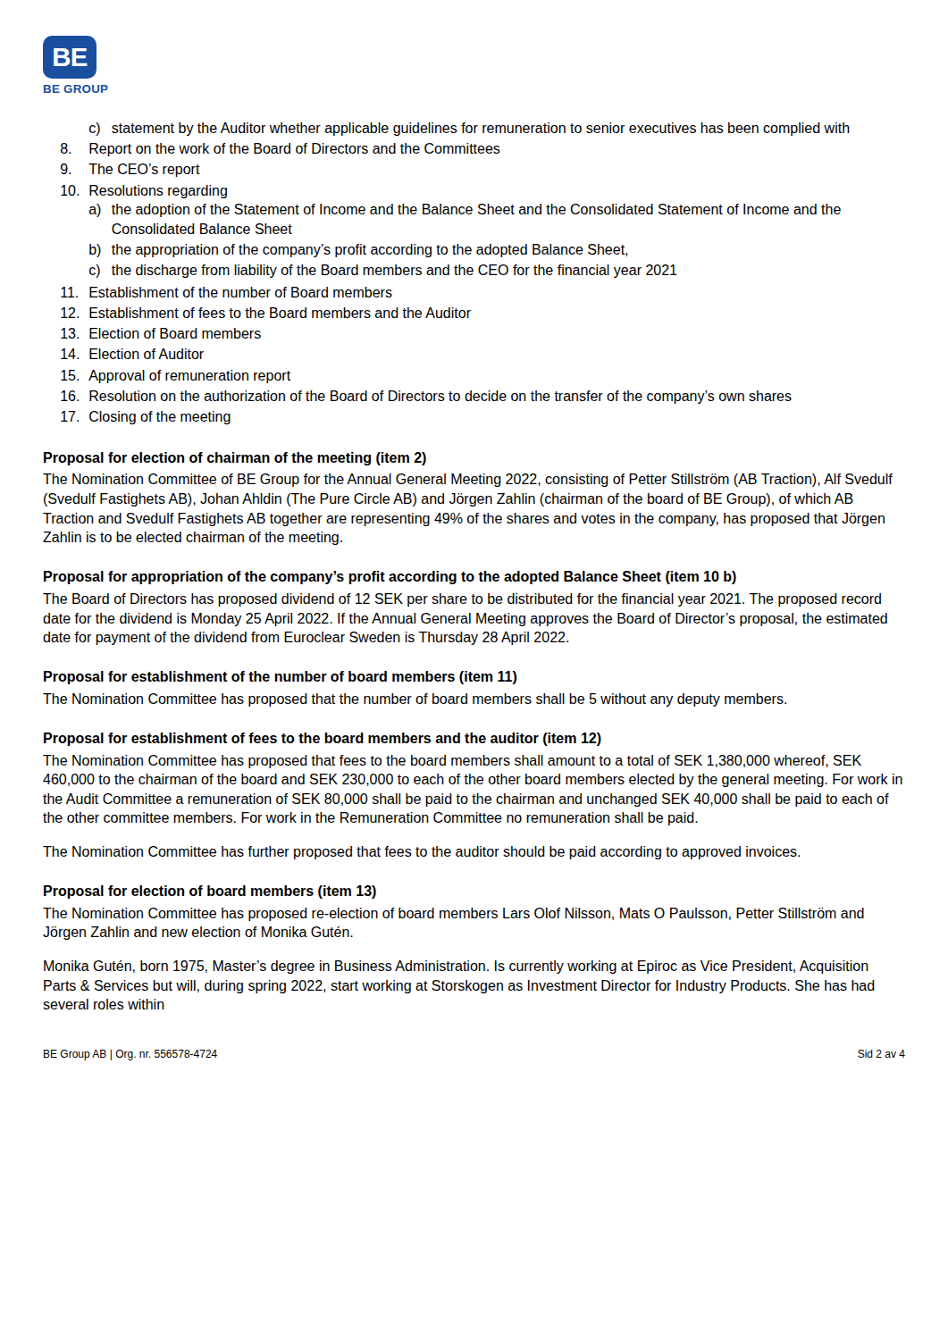BE BE GROUP
c) statement by the Auditor whether applicable guidelines for remuneration to senior executives has been complied with
8. Report on the work of the Board of Directors and the Committees
9. The CEO’s report
10. Resolutions regarding
a) the adoption of the Statement of Income and the Balance Sheet and the Consolidated Statement of Income and the Consolidated Balance Sheet
b) the appropriation of the company’s profit according to the adopted Balance Sheet,
c) the discharge from liability of the Board members and the CEO for the financial year 2021
11. Establishment of the number of Board members
12. Establishment of fees to the Board members and the Auditor
13. Election of Board members
14. Election of Auditor
15. Approval of remuneration report
16. Resolution on the authorization of the Board of Directors to decide on the transfer of the company’s own shares
17. Closing of the meeting
Proposal for election of chairman of the meeting (item 2)
The Nomination Committee of BE Group for the Annual General Meeting 2022, consisting of Petter Stillström (AB Traction), Alf Svedulf (Svedulf Fastighets AB), Johan Ahldin (The Pure Circle AB) and Jörgen Zahlin (chairman of the board of BE Group), of which AB Traction and Svedulf Fastighets AB together are representing 49% of the shares and votes in the company, has proposed that Jörgen Zahlin is to be elected chairman of the meeting.
Proposal for appropriation of the company’s profit according to the adopted Balance Sheet (item 10 b)
The Board of Directors has proposed dividend of 12 SEK per share to be distributed for the financial year 2021. The proposed record date for the dividend is Monday 25 April 2022. If the Annual General Meeting approves the Board of Director’s proposal, the estimated date for payment of the dividend from Euroclear Sweden is Thursday 28 April 2022.
Proposal for establishment of the number of board members (item 11)
The Nomination Committee has proposed that the number of board members shall be 5 without any deputy members.
Proposal for establishment of fees to the board members and the auditor (item 12)
The Nomination Committee has proposed that fees to the board members shall amount to a total of SEK 1,380,000 whereof, SEK 460,000 to the chairman of the board and SEK 230,000 to each of the other board members elected by the general meeting. For work in the Audit Committee a remuneration of SEK 80,000 shall be paid to the chairman and unchanged SEK 40,000 shall be paid to each of the other committee members. For work in the Remuneration Committee no remuneration shall be paid.
The Nomination Committee has further proposed that fees to the auditor should be paid according to approved invoices.
Proposal for election of board members (item 13)
The Nomination Committee has proposed re-election of board members Lars Olof Nilsson, Mats O Paulsson, Petter Stillström and Jörgen Zahlin and new election of Monika Gutén.
Monika Gutén, born 1975, Master’s degree in Business Administration. Is currently working at Epiroc as Vice President, Acquisition Parts & Services but will, during spring 2022, start working at Storskogen as Investment Director for Industry Products. She has had several roles within
BE Group AB | Org. nr. 556578-4724 Sid 2 av 4